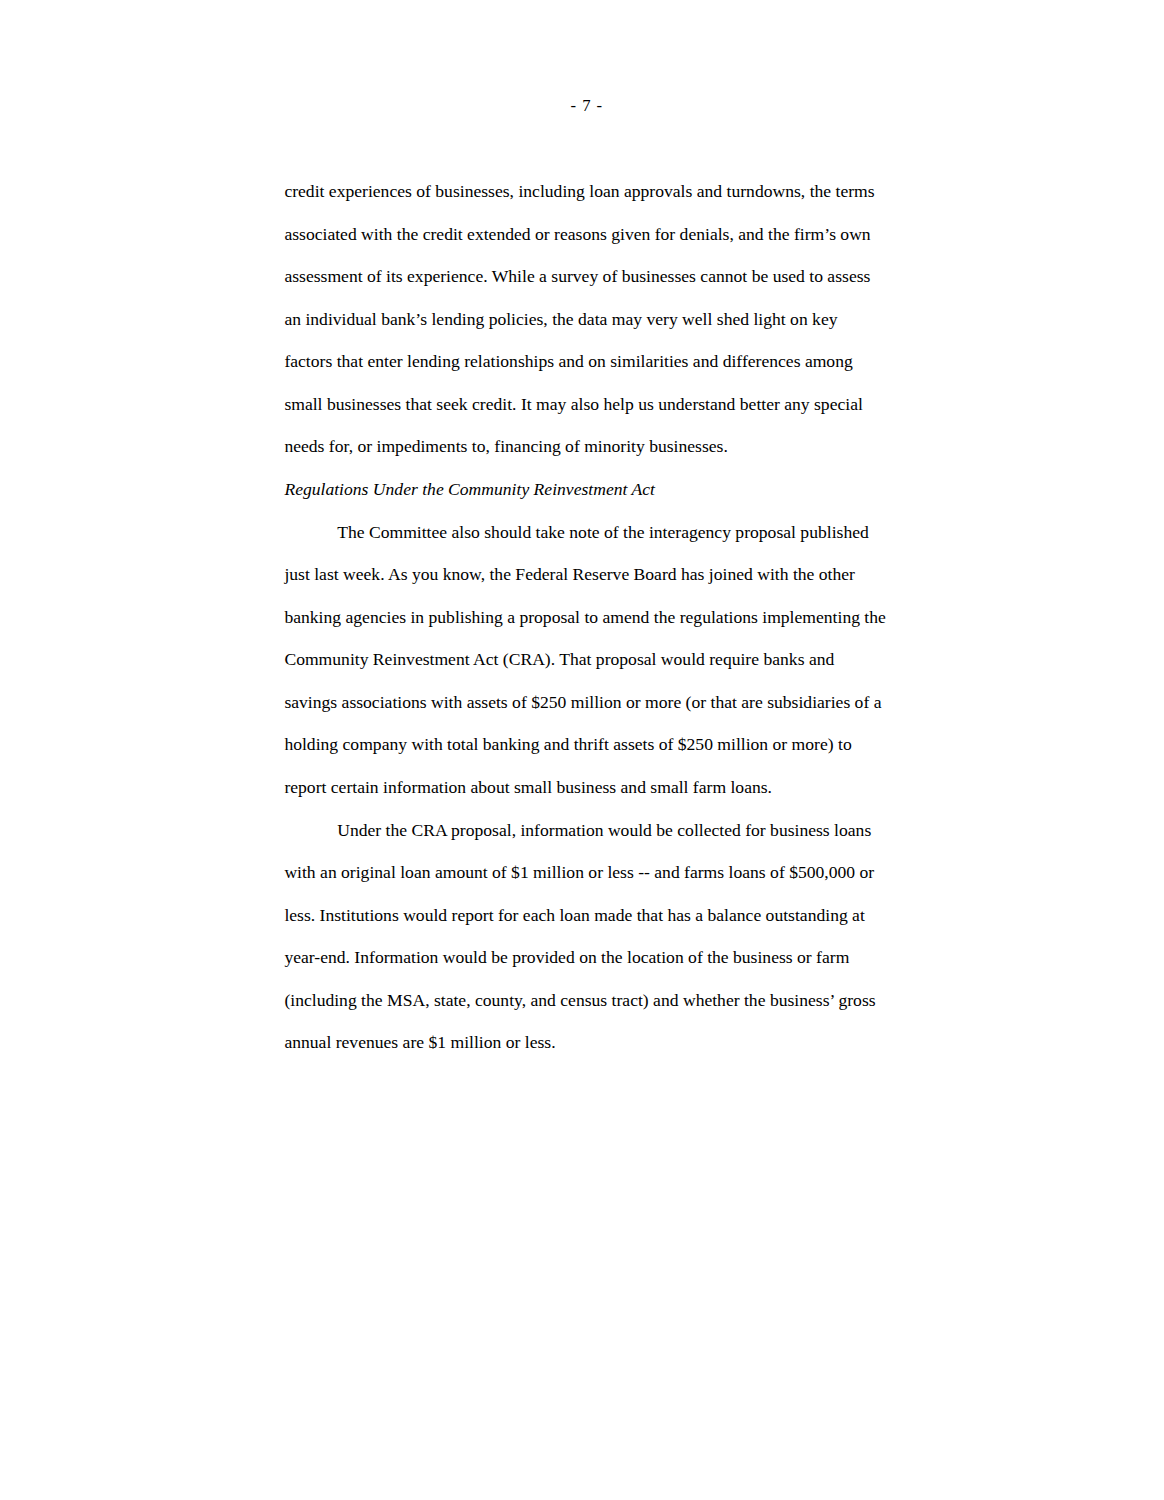- 7 -
credit experiences of businesses, including loan approvals and turndowns, the terms associated with the credit extended or reasons given for denials, and the firm’s own assessment of its experience. While a survey of businesses cannot be used to assess an individual bank’s lending policies, the data may very well shed light on key factors that enter lending relationships and on similarities and differences among small businesses that seek credit. It may also help us understand better any special needs for, or impediments to, financing of minority businesses.
Regulations Under the Community Reinvestment Act
The Committee also should take note of the interagency proposal published just last week. As you know, the Federal Reserve Board has joined with the other banking agencies in publishing a proposal to amend the regulations implementing the Community Reinvestment Act (CRA). That proposal would require banks and savings associations with assets of $250 million or more (or that are subsidiaries of a holding company with total banking and thrift assets of $250 million or more) to report certain information about small business and small farm loans.
Under the CRA proposal, information would be collected for business loans with an original loan amount of $1 million or less -- and farms loans of $500,000 or less. Institutions would report for each loan made that has a balance outstanding at year-end. Information would be provided on the location of the business or farm (including the MSA, state, county, and census tract) and whether the business’ gross annual revenues are $1 million or less.